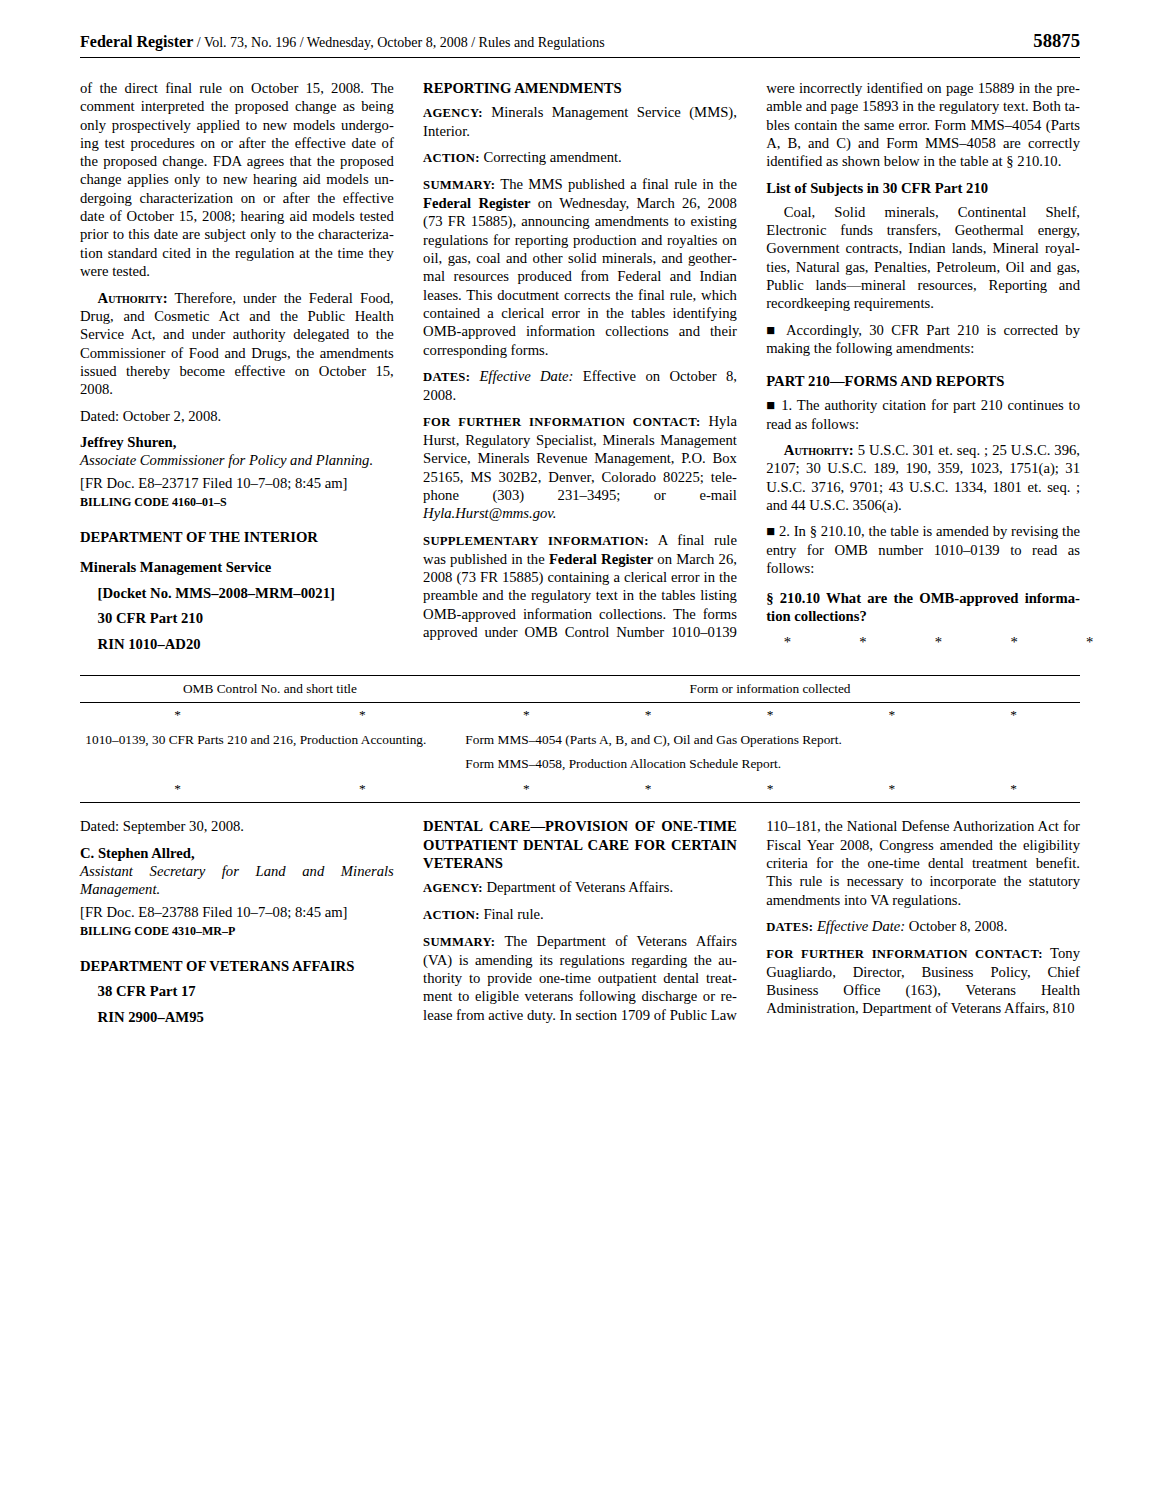Federal Register / Vol. 73, No. 196 / Wednesday, October 8, 2008 / Rules and Regulations
58875
of the direct final rule on October 15, 2008. The comment interpreted the proposed change as being only prospectively applied to new models undergoing test procedures on or after the effective date of the proposed change. FDA agrees that the proposed change applies only to new hearing aid models undergoing characterization on or after the effective date of October 15, 2008; hearing aid models tested prior to this date are subject only to the characterization standard cited in the regulation at the time they were tested.
Authority: Therefore, under the Federal Food, Drug, and Cosmetic Act and the Public Health Service Act, and under authority delegated to the Commissioner of Food and Drugs, the amendments issued thereby become effective on October 15, 2008.
Dated: October 2, 2008.
Jeffrey Shuren,
Associate Commissioner for Policy and Planning.
[FR Doc. E8–23717 Filed 10–7–08; 8:45 am]
BILLING CODE 4160–01–S
DEPARTMENT OF THE INTERIOR
Minerals Management Service
[Docket No. MMS–2008–MRM–0021]
30 CFR Part 210
RIN 1010–AD20
Reporting Amendments
AGENCY: Minerals Management Service (MMS), Interior.
ACTION: Correcting amendment.
SUMMARY: The MMS published a final rule in the Federal Register on Wednesday, March 26, 2008 (73 FR 15885), announcing amendments to existing regulations for reporting production and royalties on oil, gas, coal and other solid minerals, and geothermal resources produced from Federal and Indian leases. This docutment corrects the final rule, which contained a clerical error in the tables identifying OMB-approved information collections and their corresponding forms.
DATES: Effective Date: Effective on October 8, 2008.
FOR FURTHER INFORMATION CONTACT: Hyla Hurst, Regulatory Specialist, Minerals Management Service, Minerals Revenue Management, P.O. Box 25165, MS 302B2, Denver, Colorado 80225; telephone (303) 231–3495; or e-mail Hyla.Hurst@mms.gov.
SUPPLEMENTARY INFORMATION: A final rule was published in the Federal Register on March 26, 2008 (73 FR 15885) containing a clerical error in the preamble and the regulatory text in the tables listing OMB-approved information collections. The forms approved under OMB Control Number 1010–0139 were incorrectly identified on page 15889 in the preamble and page 15893 in the regulatory text. Both tables contain the same error. Form MMS–4054 (Parts A, B, and C) and Form MMS–4058 are correctly identified as shown below in the table at § 210.10.
List of Subjects in 30 CFR Part 210
Coal, Solid minerals, Continental Shelf, Electronic funds transfers, Geothermal energy, Government contracts, Indian lands, Mineral royalties, Natural gas, Penalties, Petroleum, Oil and gas, Public lands—mineral resources, Reporting and recordkeeping requirements.
Accordingly, 30 CFR Part 210 is corrected by making the following amendments:
PART 210—FORMS AND REPORTS
1. The authority citation for part 210 continues to read as follows:
Authority: 5 U.S.C. 301 et. seq. ; 25 U.S.C. 396, 2107; 30 U.S.C. 189, 190, 359, 1023, 1751(a); 31 U.S.C. 3716, 9701; 43 U.S.C. 1334, 1801 et. seq. ; and 44 U.S.C. 3506(a).
2. In § 210.10, the table is amended by revising the entry for OMB number 1010–0139 to read as follows:
§ 210.10 What are the OMB-approved information collections?
* * * * *
| OMB Control No. and short title | Form or information collected |
| --- | --- |
| * * | * * * * * |
| 1010–0139, 30 CFR Parts 210 and 216, Production Accounting. | Form MMS–4054 (Parts A, B, and C), Oil and Gas Operations Report. |
| | Form MMS–4058, Production Allocation Schedule Report. |
| * * | * * * * * |
Dated: September 30, 2008.
C. Stephen Allred,
Assistant Secretary for Land and Minerals Management.
[FR Doc. E8–23788 Filed 10–7–08; 8:45 am]
BILLING CODE 4310–MR–P
DEPARTMENT OF VETERANS AFFAIRS
38 CFR Part 17
RIN 2900–AM95
Dental Care—Provision of One-Time Outpatient Dental Care for Certain Veterans
AGENCY: Department of Veterans Affairs.
ACTION: Final rule.
SUMMARY: The Department of Veterans Affairs (VA) is amending its regulations regarding the authority to provide one-time outpatient dental treatment to eligible veterans following discharge or release from active duty. In section 1709 of Public Law 110–181, the National Defense Authorization Act for Fiscal Year 2008, Congress amended the eligibility criteria for the one-time dental treatment benefit. This rule is necessary to incorporate the statutory amendments into VA regulations.
DATES: Effective Date: October 8, 2008.
FOR FURTHER INFORMATION CONTACT: Tony Guagliardo, Director, Business Policy, Chief Business Office (163), Veterans Health Administration, Department of Veterans Affairs, 810